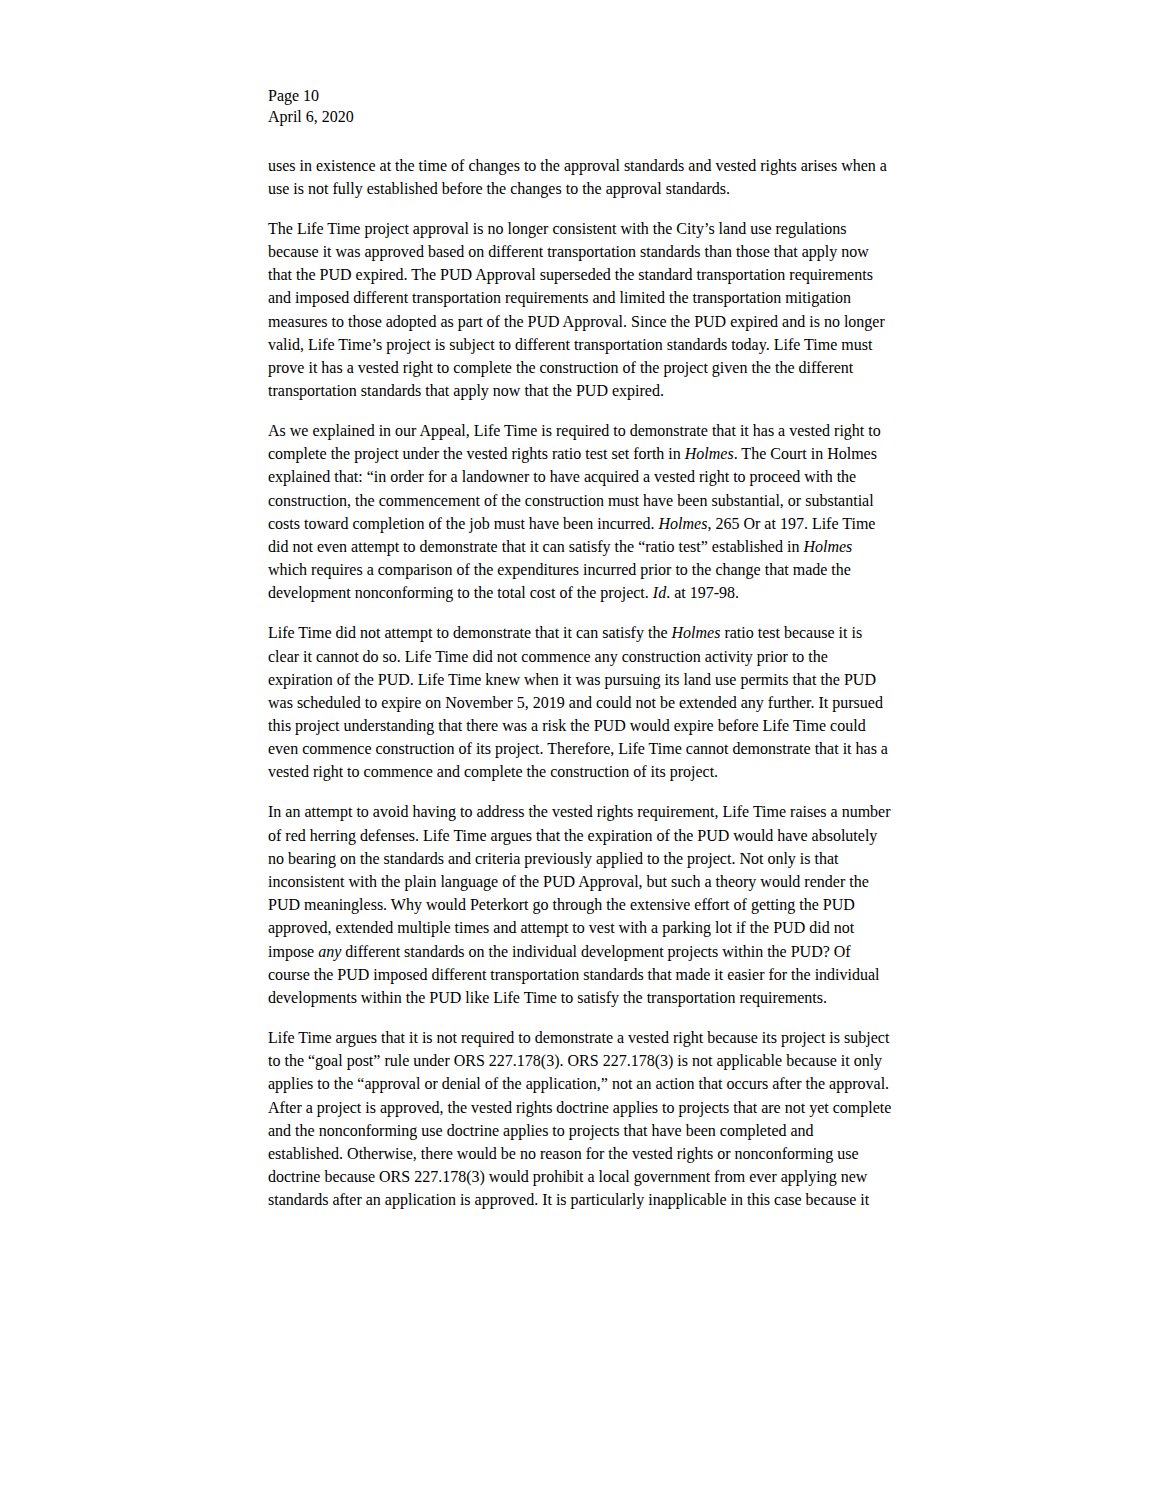Page 10
April 6, 2020
uses in existence at the time of changes to the approval standards and vested rights arises when a use is not fully established before the changes to the approval standards.
The Life Time project approval is no longer consistent with the City’s land use regulations because it was approved based on different transportation standards than those that apply now that the PUD expired. The PUD Approval superseded the standard transportation requirements and imposed different transportation requirements and limited the transportation mitigation measures to those adopted as part of the PUD Approval. Since the PUD expired and is no longer valid, Life Time’s project is subject to different transportation standards today. Life Time must prove it has a vested right to complete the construction of the project given the the different transportation standards that apply now that the PUD expired.
As we explained in our Appeal, Life Time is required to demonstrate that it has a vested right to complete the project under the vested rights ratio test set forth in Holmes. The Court in Holmes explained that: “in order for a landowner to have acquired a vested right to proceed with the construction, the commencement of the construction must have been substantial, or substantial costs toward completion of the job must have been incurred. Holmes, 265 Or at 197. Life Time did not even attempt to demonstrate that it can satisfy the “ratio test” established in Holmes which requires a comparison of the expenditures incurred prior to the change that made the development nonconforming to the total cost of the project. Id. at 197-98.
Life Time did not attempt to demonstrate that it can satisfy the Holmes ratio test because it is clear it cannot do so. Life Time did not commence any construction activity prior to the expiration of the PUD. Life Time knew when it was pursuing its land use permits that the PUD was scheduled to expire on November 5, 2019 and could not be extended any further. It pursued this project understanding that there was a risk the PUD would expire before Life Time could even commence construction of its project. Therefore, Life Time cannot demonstrate that it has a vested right to commence and complete the construction of its project.
In an attempt to avoid having to address the vested rights requirement, Life Time raises a number of red herring defenses. Life Time argues that the expiration of the PUD would have absolutely no bearing on the standards and criteria previously applied to the project. Not only is that inconsistent with the plain language of the PUD Approval, but such a theory would render the PUD meaningless. Why would Peterkort go through the extensive effort of getting the PUD approved, extended multiple times and attempt to vest with a parking lot if the PUD did not impose any different standards on the individual development projects within the PUD? Of course the PUD imposed different transportation standards that made it easier for the individual developments within the PUD like Life Time to satisfy the transportation requirements.
Life Time argues that it is not required to demonstrate a vested right because its project is subject to the “goal post” rule under ORS 227.178(3). ORS 227.178(3) is not applicable because it only applies to the “approval or denial of the application,” not an action that occurs after the approval. After a project is approved, the vested rights doctrine applies to projects that are not yet complete and the nonconforming use doctrine applies to projects that have been completed and established. Otherwise, there would be no reason for the vested rights or nonconforming use doctrine because ORS 227.178(3) would prohibit a local government from ever applying new standards after an application is approved. It is particularly inapplicable in this case because it